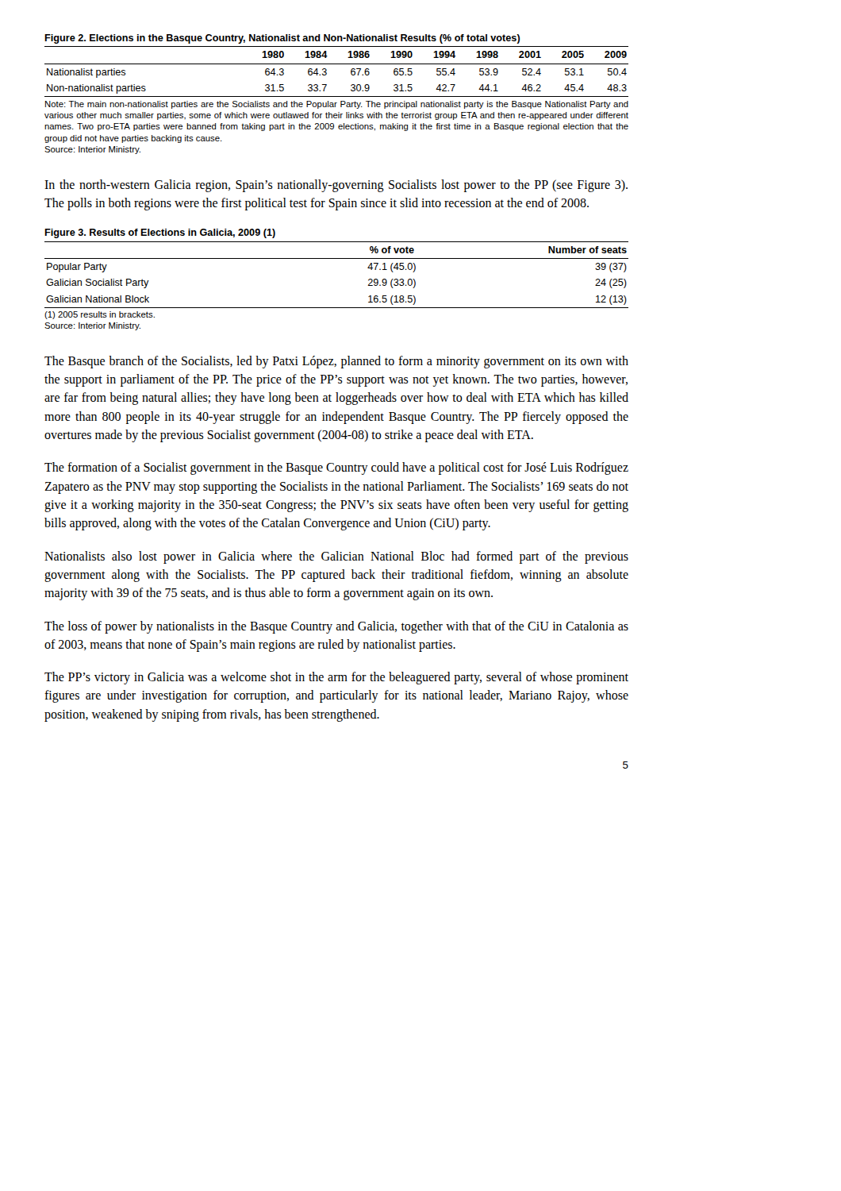Figure 2. Elections in the Basque Country, Nationalist and Non-Nationalist Results (% of total votes)
| | 1980 | 1984 | 1986 | 1990 | 1994 | 1998 | 2001 | 2005 | 2009 |
| --- | --- | --- | --- | --- | --- | --- | --- | --- | --- |
| Nationalist parties | 64.3 | 64.3 | 67.6 | 65.5 | 55.4 | 53.9 | 52.4 | 53.1 | 50.4 |
| Non-nationalist parties | 31.5 | 33.7 | 30.9 | 31.5 | 42.7 | 44.1 | 46.2 | 45.4 | 48.3 |
Note: The main non-nationalist parties are the Socialists and the Popular Party. The principal nationalist party is the Basque Nationalist Party and various other much smaller parties, some of which were outlawed for their links with the terrorist group ETA and then re-appeared under different names. Two pro-ETA parties were banned from taking part in the 2009 elections, making it the first time in a Basque regional election that the group did not have parties backing its cause.
Source: Interior Ministry.
In the north-western Galicia region, Spain’s nationally-governing Socialists lost power to the PP (see Figure 3). The polls in both regions were the first political test for Spain since it slid into recession at the end of 2008.
Figure 3. Results of Elections in Galicia, 2009 (1)
| | % of vote | Number of seats |
| --- | --- | --- |
| Popular Party | 47.1 (45.0) | 39 (37) |
| Galician Socialist Party | 29.9 (33.0) | 24 (25) |
| Galician National Block | 16.5 (18.5) | 12 (13) |
(1) 2005 results in brackets.
Source: Interior Ministry.
The Basque branch of the Socialists, led by Patxi López, planned to form a minority government on its own with the support in parliament of the PP. The price of the PP’s support was not yet known. The two parties, however, are far from being natural allies; they have long been at loggerheads over how to deal with ETA which has killed more than 800 people in its 40-year struggle for an independent Basque Country. The PP fiercely opposed the overtures made by the previous Socialist government (2004-08) to strike a peace deal with ETA.
The formation of a Socialist government in the Basque Country could have a political cost for José Luis Rodríguez Zapatero as the PNV may stop supporting the Socialists in the national Parliament. The Socialists’ 169 seats do not give it a working majority in the 350-seat Congress; the PNV’s six seats have often been very useful for getting bills approved, along with the votes of the Catalan Convergence and Union (CiU) party.
Nationalists also lost power in Galicia where the Galician National Bloc had formed part of the previous government along with the Socialists. The PP captured back their traditional fiefdom, winning an absolute majority with 39 of the 75 seats, and is thus able to form a government again on its own.
The loss of power by nationalists in the Basque Country and Galicia, together with that of the CiU in Catalonia as of 2003, means that none of Spain’s main regions are ruled by nationalist parties.
The PP’s victory in Galicia was a welcome shot in the arm for the beleaguered party, several of whose prominent figures are under investigation for corruption, and particularly for its national leader, Mariano Rajoy, whose position, weakened by sniping from rivals, has been strengthened.
5